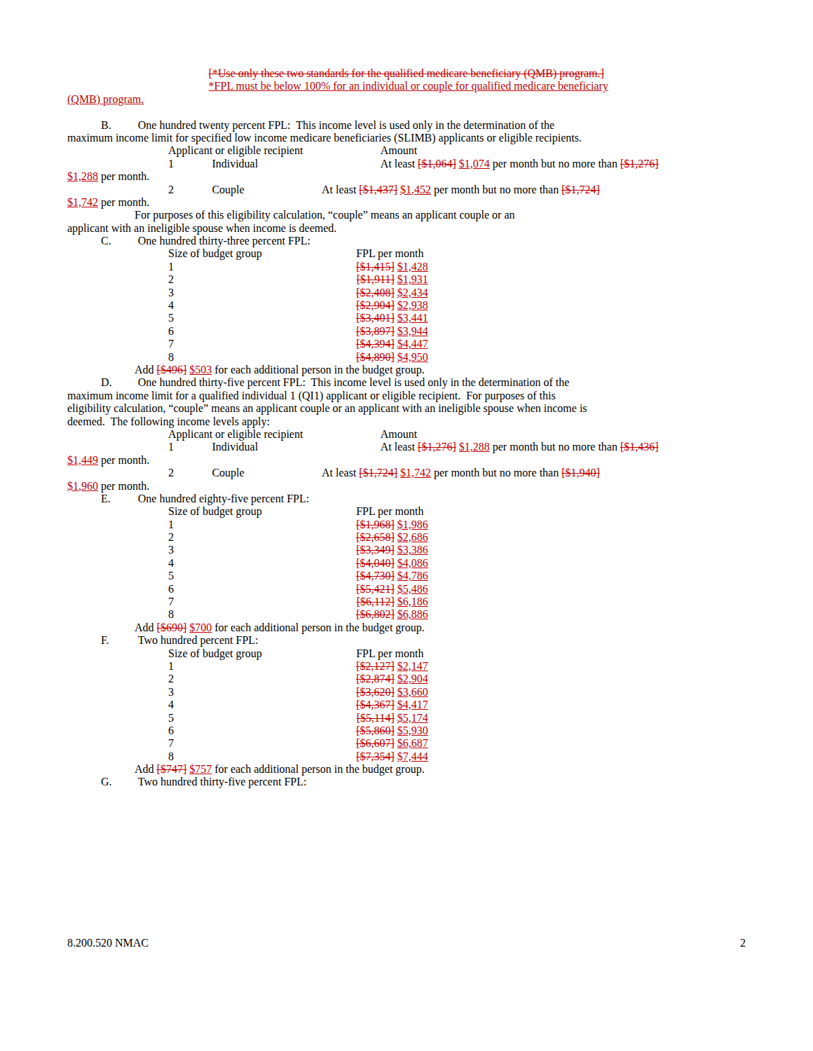[*Use only these two standards for the qualified medicare beneficiary (QMB) program.]
*FPL must be below 100% for an individual or couple for qualified medicare beneficiary
(QMB) program.
B. One hundred twenty percent FPL: This income level is used only in the determination of the
maximum income limit for specified low income medicare beneficiaries (SLIMB) applicants or eligible recipients.
| Applicant or eligible recipient | Amount |
| 1 | Individual | At least [$1,064] $1,074 per month but no more than [$1,276] |
$1,288 per month.
| 2 | Couple | At least [$1,437] $1,452 per month but no more than [$1,724] |
$1,742 per month.
For purposes of this eligibility calculation, “couple” means an applicant couple or an
applicant with an ineligible spouse when income is deemed.
C. One hundred thirty-three percent FPL:
| Size of budget group | FPL per month |
| 1 | [$1,415] $1,428 |
| 2 | [$1,911] $1,931 |
| 3 | [$2,408] $2,434 |
| 4 | [$2,904] $2,938 |
| 5 | [$3,401] $3,441 |
| 6 | [$3,897] $3,944 |
| 7 | [$4,394] $4,447 |
| 8 | [$4,890] $4,950 |
Add [$496] $503 for each additional person in the budget group.
D. One hundred thirty-five percent FPL: This income level is used only in the determination of the
maximum income limit for a qualified individual 1 (QI1) applicant or eligible recipient. For purposes of this
eligibility calculation, “couple” means an applicant couple or an applicant with an ineligible spouse when income is
deemed. The following income levels apply:
| Applicant or eligible recipient | Amount |
| 1 | Individual | At least [$1,276] $1,288 per month but no more than [$1,436] |
$1,449 per month.
| 2 | Couple | At least [$1,724] $1,742 per month but no more than [$1,940] |
$1,960 per month.
E. One hundred eighty-five percent FPL:
| Size of budget group | FPL per month |
| 1 | [$1,968] $1,986 |
| 2 | [$2,658] $2,686 |
| 3 | [$3,349] $3,386 |
| 4 | [$4,040] $4,086 |
| 5 | [$4,730] $4,786 |
| 6 | [$5,421] $5,486 |
| 7 | [$6,112] $6,186 |
| 8 | [$6,802] $6,886 |
Add [$690] $700 for each additional person in the budget group.
F. Two hundred percent FPL:
| Size of budget group | FPL per month |
| 1 | [$2,127] $2,147 |
| 2 | [$2,874] $2,904 |
| 3 | [$3,620] $3,660 |
| 4 | [$4,367] $4,417 |
| 5 | [$5,114] $5,174 |
| 6 | [$5,860] $5,930 |
| 7 | [$6,607] $6,687 |
| 8 | [$7,354] $7,444 |
Add [$747] $757 for each additional person in the budget group.
G. Two hundred thirty-five percent FPL:
8.200.520 NMAC 2